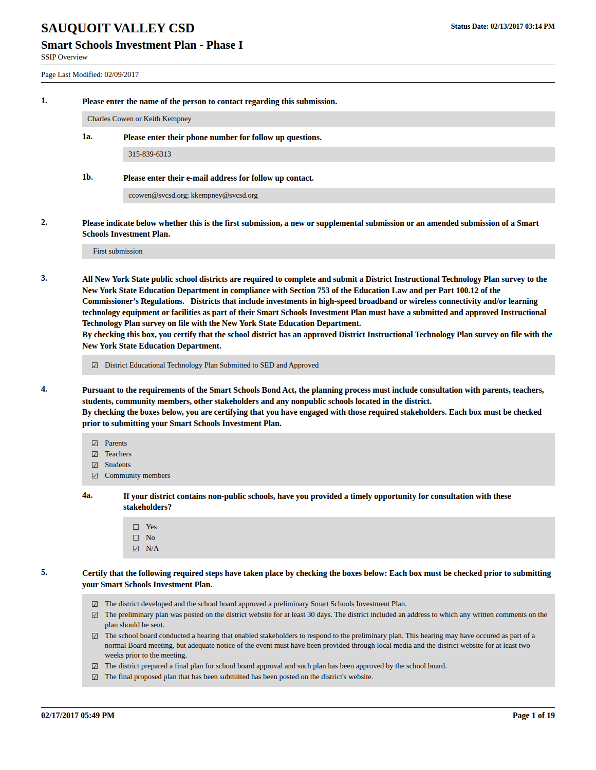SAUQUOIT VALLEY CSD
Status Date: 02/13/2017 03:14 PM
Smart Schools Investment Plan - Phase I
SSIP Overview
Page Last Modified: 02/09/2017
1.
Please enter the name of the person to contact regarding this submission.
Charles Cowen or Keith Kempney
1a.
Please enter their phone number for follow up questions.
315-839-6313
1b.
Please enter their e-mail address for follow up contact.
ccowen@svcsd.org; kkempney@svcsd.org
2.
Please indicate below whether this is the first submission, a new or supplemental submission or an amended submission of a Smart Schools Investment Plan.
First submission
3.
All New York State public school districts are required to complete and submit a District Instructional Technology Plan survey to the New York State Education Department in compliance with Section 753 of the Education Law and per Part 100.12 of the Commissioner’s Regulations. Districts that include investments in high-speed broadband or wireless connectivity and/or learning technology equipment or facilities as part of their Smart Schools Investment Plan must have a submitted and approved Instructional Technology Plan survey on file with the New York State Education Department.
By checking this box, you certify that the school district has an approved District Instructional Technology Plan survey on file with the New York State Education Department.
☑District Educational Technology Plan Submitted to SED and Approved
4.
Pursuant to the requirements of the Smart Schools Bond Act, the planning process must include consultation with parents, teachers, students, community members, other stakeholders and any nonpublic schools located in the district.
By checking the boxes below, you are certifying that you have engaged with those required stakeholders. Each box must be checked prior to submitting your Smart Schools Investment Plan.
☑Parents
☑Teachers
☑Students
☑Community members
4a.
If your district contains non-public schools, have you provided a timely opportunity for consultation with these stakeholders?
☐Yes
☐No
☑N/A
5.
Certify that the following required steps have taken place by checking the boxes below: Each box must be checked prior to submitting your Smart Schools Investment Plan.
☑The district developed and the school board approved a preliminary Smart Schools Investment Plan.
☑The preliminary plan was posted on the district website for at least 30 days. The district included an address to which any written comments on the plan should be sent.
☑The school board conducted a hearing that enabled stakeholders to respond to the preliminary plan. This hearing may have occured as part of a normal Board meeting, but adequate notice of the event must have been provided through local media and the district website for at least two weeks prior to the meeting.
☑The district prepared a final plan for school board approval and such plan has been approved by the school board.
☑The final proposed plan that has been submitted has been posted on the district's website.
02/17/2017 05:49 PM
Page 1 of 19